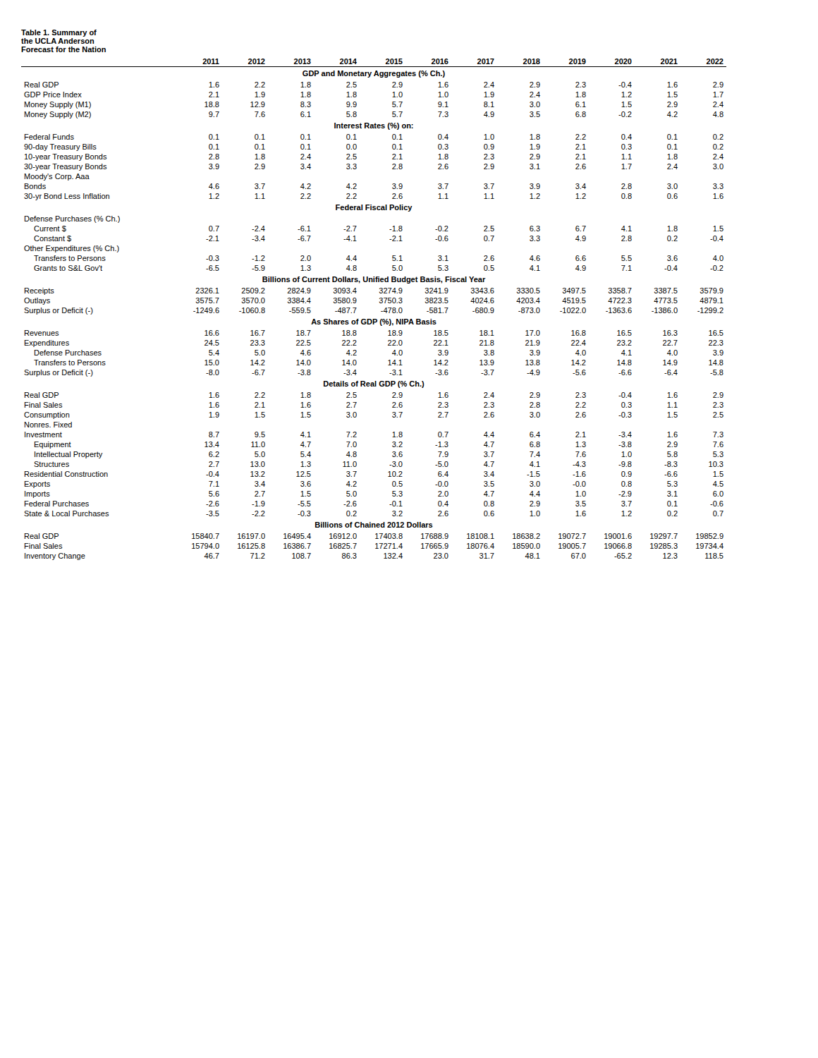Table 1. Summary of the UCLA Anderson Forecast for the Nation
| | 2011 | 2012 | 2013 | 2014 | 2015 | 2016 | 2017 | 2018 | 2019 | 2020 | 2021 | 2022 |
| --- | --- | --- | --- | --- | --- | --- | --- | --- | --- | --- | --- | --- |
| GDP and Monetary Aggregates (% Ch.) |
| Real GDP | 1.6 | 2.2 | 1.8 | 2.5 | 2.9 | 1.6 | 2.4 | 2.9 | 2.3 | -0.4 | 1.6 | 2.9 |
| GDP Price Index | 2.1 | 1.9 | 1.8 | 1.8 | 1.0 | 1.0 | 1.9 | 2.4 | 1.8 | 1.2 | 1.5 | 1.7 |
| Money Supply (M1) | 18.8 | 12.9 | 8.3 | 9.9 | 5.7 | 9.1 | 8.1 | 3.0 | 6.1 | 1.5 | 2.9 | 2.4 |
| Money Supply (M2) | 9.7 | 7.6 | 6.1 | 5.8 | 5.7 | 7.3 | 4.9 | 3.5 | 6.8 | -0.2 | 4.2 | 4.8 |
| Interest Rates (%) on: |
| Federal Funds | 0.1 | 0.1 | 0.1 | 0.1 | 0.1 | 0.4 | 1.0 | 1.8 | 2.2 | 0.4 | 0.1 | 0.2 |
| 90-day Treasury Bills | 0.1 | 0.1 | 0.1 | 0.0 | 0.1 | 0.3 | 0.9 | 1.9 | 2.1 | 0.3 | 0.1 | 0.2 |
| 10-year Treasury Bonds | 2.8 | 1.8 | 2.4 | 2.5 | 2.1 | 1.8 | 2.3 | 2.9 | 2.1 | 1.1 | 1.8 | 2.4 |
| 30-year Treasury Bonds | 3.9 | 2.9 | 3.4 | 3.3 | 2.8 | 2.6 | 2.9 | 3.1 | 2.6 | 1.7 | 2.4 | 3.0 |
| Moody's Corp. Aaa | | | | | | | | | | | | |
| Bonds | 4.6 | 3.7 | 4.2 | 4.2 | 3.9 | 3.7 | 3.7 | 3.9 | 3.4 | 2.8 | 3.0 | 3.3 |
| 30-yr Bond Less Inflation | 1.2 | 1.1 | 2.2 | 2.2 | 2.6 | 1.1 | 1.1 | 1.2 | 1.2 | 0.8 | 0.6 | 1.6 |
| Federal Fiscal Policy |
| Defense Purchases (% Ch.) | | | | | | | | | | | | |
| Current $ | 0.7 | -2.4 | -6.1 | -2.7 | -1.8 | -0.2 | 2.5 | 6.3 | 6.7 | 4.1 | 1.8 | 1.5 |
| Constant $ | -2.1 | -3.4 | -6.7 | -4.1 | -2.1 | -0.6 | 0.7 | 3.3 | 4.9 | 2.8 | 0.2 | -0.4 |
| Other Expenditures (% Ch.) | | | | | | | | | | | | |
| Transfers to Persons | -0.3 | -1.2 | 2.0 | 4.4 | 5.1 | 3.1 | 2.6 | 4.6 | 6.6 | 5.5 | 3.6 | 4.0 |
| Grants to S&L Gov't | -6.5 | -5.9 | 1.3 | 4.8 | 5.0 | 5.3 | 0.5 | 4.1 | 4.9 | 7.1 | -0.4 | -0.2 |
| Billions of Current Dollars, Unified Budget Basis, Fiscal Year |
| Receipts | 2326.1 | 2509.2 | 2824.9 | 3093.4 | 3274.9 | 3241.9 | 3343.6 | 3330.5 | 3497.5 | 3358.7 | 3387.5 | 3579.9 |
| Outlays | 3575.7 | 3570.0 | 3384.4 | 3580.9 | 3750.3 | 3823.5 | 4024.6 | 4203.4 | 4519.5 | 4722.3 | 4773.5 | 4879.1 |
| Surplus or Deficit (-) | -1249.6 | -1060.8 | -559.5 | -487.7 | -478.0 | -581.7 | -680.9 | -873.0 | -1022.0 | -1363.6 | -1386.0 | -1299.2 |
| As Shares of GDP (%), NIPA Basis |
| Revenues | 16.6 | 16.7 | 18.7 | 18.8 | 18.9 | 18.5 | 18.1 | 17.0 | 16.8 | 16.5 | 16.3 | 16.5 |
| Expenditures | 24.5 | 23.3 | 22.5 | 22.2 | 22.0 | 22.1 | 21.8 | 21.9 | 22.4 | 23.2 | 22.7 | 22.3 |
| Defense Purchases | 5.4 | 5.0 | 4.6 | 4.2 | 4.0 | 3.9 | 3.8 | 3.9 | 4.0 | 4.1 | 4.0 | 3.9 |
| Transfers to Persons | 15.0 | 14.2 | 14.0 | 14.0 | 14.1 | 14.2 | 13.9 | 13.8 | 14.2 | 14.8 | 14.9 | 14.8 |
| Surplus or Deficit (-) | -8.0 | -6.7 | -3.8 | -3.4 | -3.1 | -3.6 | -3.7 | -4.9 | -5.6 | -6.6 | -6.4 | -5.8 |
| Details of Real GDP (% Ch.) |
| Real GDP | 1.6 | 2.2 | 1.8 | 2.5 | 2.9 | 1.6 | 2.4 | 2.9 | 2.3 | -0.4 | 1.6 | 2.9 |
| Final Sales | 1.6 | 2.1 | 1.6 | 2.7 | 2.6 | 2.3 | 2.3 | 2.8 | 2.2 | 0.3 | 1.1 | 2.3 |
| Consumption | 1.9 | 1.5 | 1.5 | 3.0 | 3.7 | 2.7 | 2.6 | 3.0 | 2.6 | -0.3 | 1.5 | 2.5 |
| Nonres. Fixed | | | | | | | | | | | | |
| Investment | 8.7 | 9.5 | 4.1 | 7.2 | 1.8 | 0.7 | 4.4 | 6.4 | 2.1 | -3.4 | 1.6 | 7.3 |
| Equipment | 13.4 | 11.0 | 4.7 | 7.0 | 3.2 | -1.3 | 4.7 | 6.8 | 1.3 | -3.8 | 2.9 | 7.6 |
| Intellectual Property | 6.2 | 5.0 | 5.4 | 4.8 | 3.6 | 7.9 | 3.7 | 7.4 | 7.6 | 1.0 | 5.8 | 5.3 |
| Structures | 2.7 | 13.0 | 1.3 | 11.0 | -3.0 | -5.0 | 4.7 | 4.1 | -4.3 | -9.8 | -8.3 | 10.3 |
| Residential Construction | -0.4 | 13.2 | 12.5 | 3.7 | 10.2 | 6.4 | 3.4 | -1.5 | -1.6 | 0.9 | -6.6 | 1.5 |
| Exports | 7.1 | 3.4 | 3.6 | 4.2 | 0.5 | -0.0 | 3.5 | 3.0 | -0.0 | 0.8 | 5.3 | 4.5 |
| Imports | 5.6 | 2.7 | 1.5 | 5.0 | 5.3 | 2.0 | 4.7 | 4.4 | 1.0 | -2.9 | 3.1 | 6.0 |
| Federal Purchases | -2.6 | -1.9 | -5.5 | -2.6 | -0.1 | 0.4 | 0.8 | 2.9 | 3.5 | 3.7 | 0.1 | -0.6 |
| State & Local Purchases | -3.5 | -2.2 | -0.3 | 0.2 | 3.2 | 2.6 | 0.6 | 1.0 | 1.6 | 1.2 | 0.2 | 0.7 |
| Billions of Chained 2012 Dollars |
| Real GDP | 15840.7 | 16197.0 | 16495.4 | 16912.0 | 17403.8 | 17688.9 | 18108.1 | 18638.2 | 19072.7 | 19001.6 | 19297.7 | 19852.9 |
| Final Sales | 15794.0 | 16125.8 | 16386.7 | 16825.7 | 17271.4 | 17665.9 | 18076.4 | 18590.0 | 19005.7 | 19066.8 | 19285.3 | 19734.4 |
| Inventory Change | 46.7 | 71.2 | 108.7 | 86.3 | 132.4 | 23.0 | 31.7 | 48.1 | 67.0 | -65.2 | 12.3 | 118.5 |